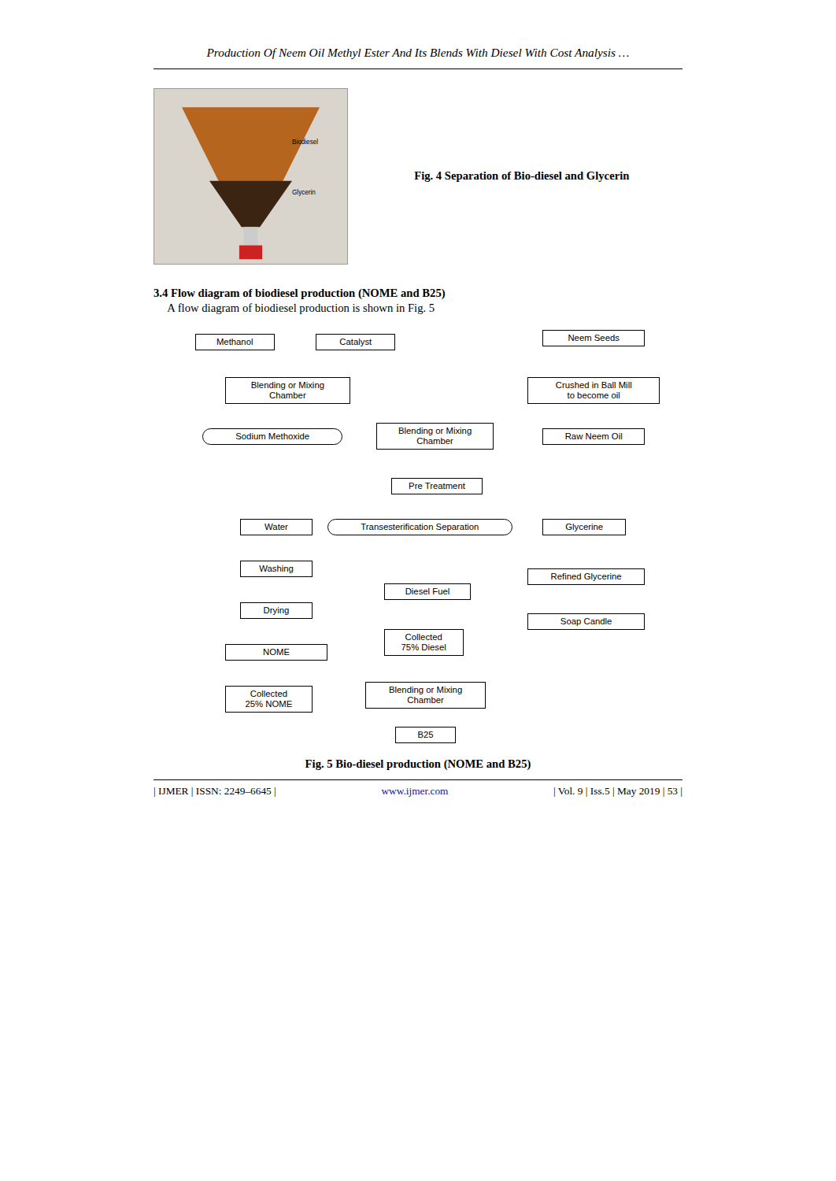Production Of Neem Oil Methyl Ester And Its Blends With Diesel With Cost Analysis …
Fig. 4 Separation of Bio-diesel and Glycerin
3.4 Flow diagram of biodiesel production (NOME and B25)
A flow diagram of biodiesel production is shown in Fig. 5
Methanol
Catalyst
Neem Seeds
Blending or Mixing
Chamber
Crushed in Ball Mill
to become oil
Sodium Methoxide
Blending or Mixing
Chamber
Raw Neem Oil
Pre Treatment
Transesterification Separation
Water
Washing
Drying
NOME
Collected
25% NOME
Glycerine
Refined Glycerine
Soap Candle
Diesel Fuel
Collected
75% Diesel
Blending or Mixing
Chamber
B25
Fig. 5 Bio-diesel production (NOME and B25)
| IJMER | ISSN: 2249–6645 | www.ijmer.com | Vol. 9 | Iss.5 | May 2019 | 53 |